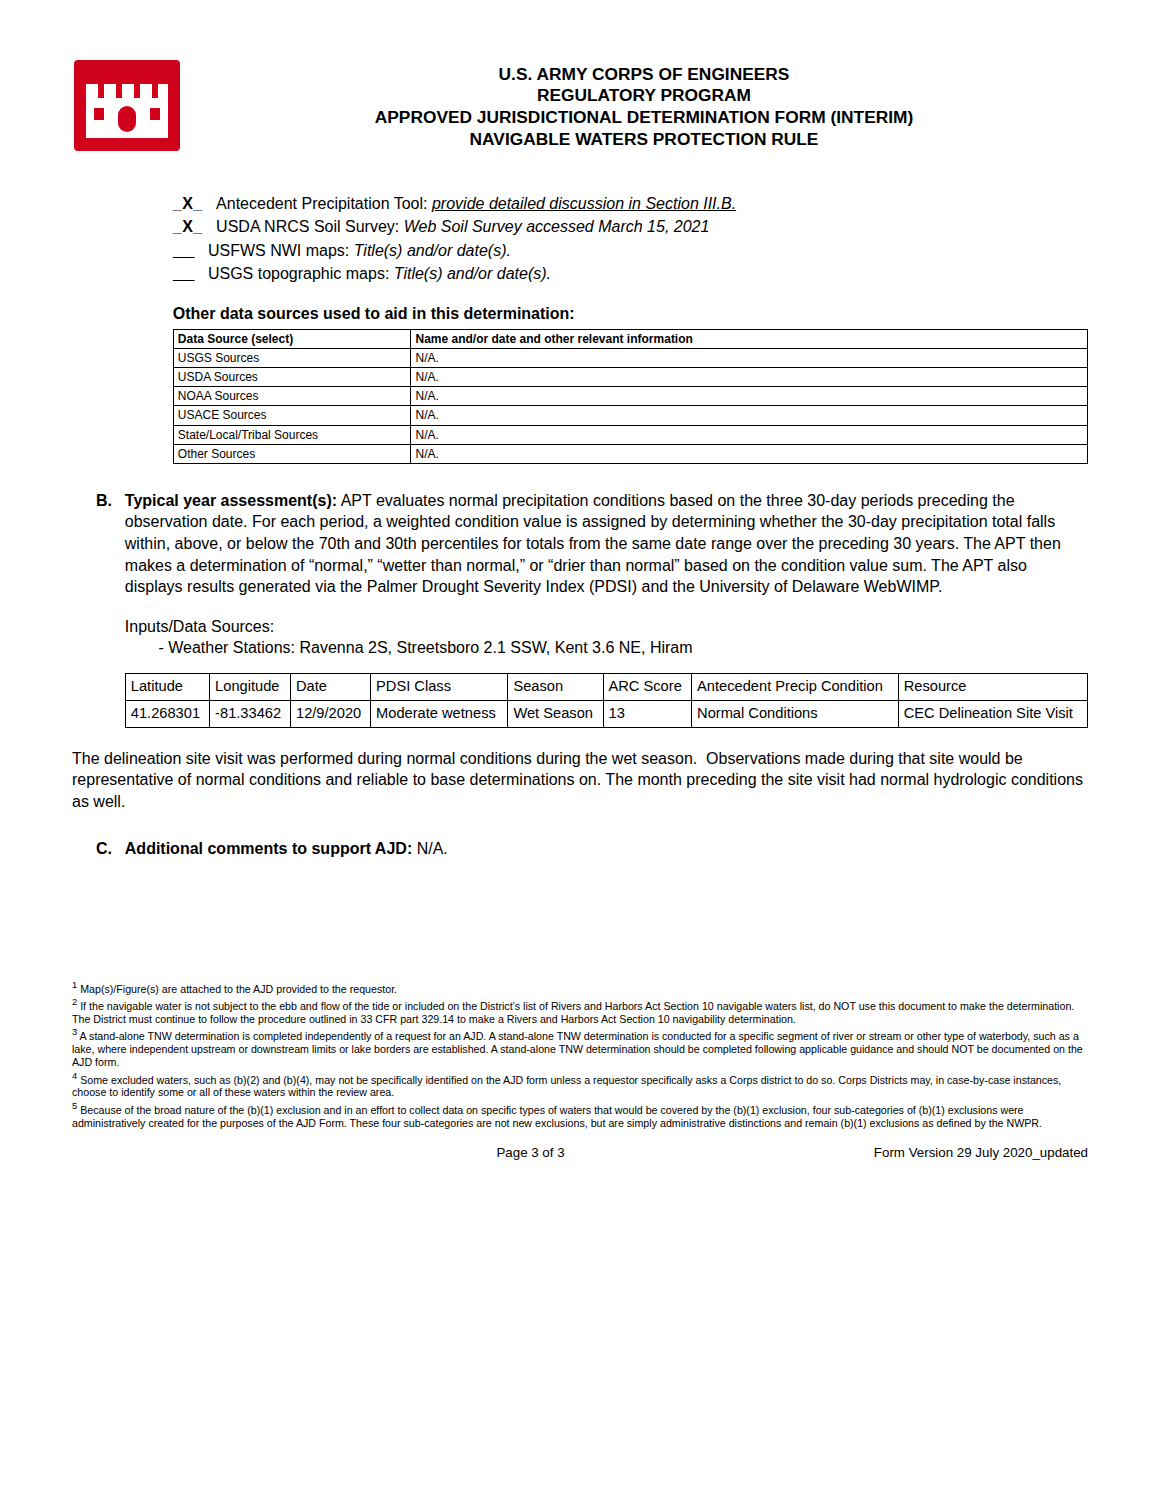U.S. ARMY CORPS OF ENGINEERS
REGULATORY PROGRAM
APPROVED JURISDICTIONAL DETERMINATION FORM (INTERIM)
NAVIGABLE WATERS PROTECTION RULE
_X_ Antecedent Precipitation Tool: provide detailed discussion in Section III.B.
_X_ USDA NRCS Soil Survey: Web Soil Survey accessed March 15, 2021
USFWS NWI maps: Title(s) and/or date(s).
USGS topographic maps: Title(s) and/or date(s).
Other data sources used to aid in this determination:
| Data Source (select) | Name and/or date and other relevant information |
| --- | --- |
| USGS Sources | N/A. |
| USDA Sources | N/A. |
| NOAA Sources | N/A. |
| USACE Sources | N/A. |
| State/Local/Tribal Sources | N/A. |
| Other Sources | N/A. |
B.
Typical year assessment(s): APT evaluates normal precipitation conditions based on the three 30-day periods preceding the observation date. For each period, a weighted condition value is assigned by determining whether the 30-day precipitation total falls within, above, or below the 70th and 30th percentiles for totals from the same date range over the preceding 30 years. The APT then makes a determination of “normal,” “wetter than normal,” or “drier than normal” based on the condition value sum. The APT also displays results generated via the Palmer Drought Severity Index (PDSI) and the University of Delaware WebWIMP.
Inputs/Data Sources:
Weather Stations: Ravenna 2S, Streetsboro 2.1 SSW, Kent 3.6 NE, Hiram
| Latitude | Longitude | Date | PDSI Class | Season | ARC Score | Antecedent Precip Condition | Resource |
| --- | --- | --- | --- | --- | --- | --- | --- |
| 41.268301 | -81.33462 | 12/9/2020 | Moderate wetness | Wet Season | 13 | Normal Conditions | CEC Delineation Site Visit |
The delineation site visit was performed during normal conditions during the wet season. Observations made during that site would be representative of normal conditions and reliable to base determinations on. The month preceding the site visit had normal hydrologic conditions as well.
C.
Additional comments to support AJD: N/A.
1 Map(s)/Figure(s) are attached to the AJD provided to the requestor.
2 If the navigable water is not subject to the ebb and flow of the tide or included on the District’s list of Rivers and Harbors Act Section 10 navigable waters list, do NOT use this document to make the determination. The District must continue to follow the procedure outlined in 33 CFR part 329.14 to make a Rivers and Harbors Act Section 10 navigability determination.
3 A stand-alone TNW determination is completed independently of a request for an AJD. A stand-alone TNW determination is conducted for a specific segment of river or stream or other type of waterbody, such as a lake, where independent upstream or downstream limits or lake borders are established. A stand-alone TNW determination should be completed following applicable guidance and should NOT be documented on the AJD form.
4 Some excluded waters, such as (b)(2) and (b)(4), may not be specifically identified on the AJD form unless a requestor specifically asks a Corps district to do so. Corps Districts may, in case-by-case instances, choose to identify some or all of these waters within the review area.
5 Because of the broad nature of the (b)(1) exclusion and in an effort to collect data on specific types of waters that would be covered by the (b)(1) exclusion, four sub-categories of (b)(1) exclusions were administratively created for the purposes of the AJD Form. These four sub-categories are not new exclusions, but are simply administrative distinctions and remain (b)(1) exclusions as defined by the NWPR.
Page 3 of 3
Form Version 29 July 2020_updated